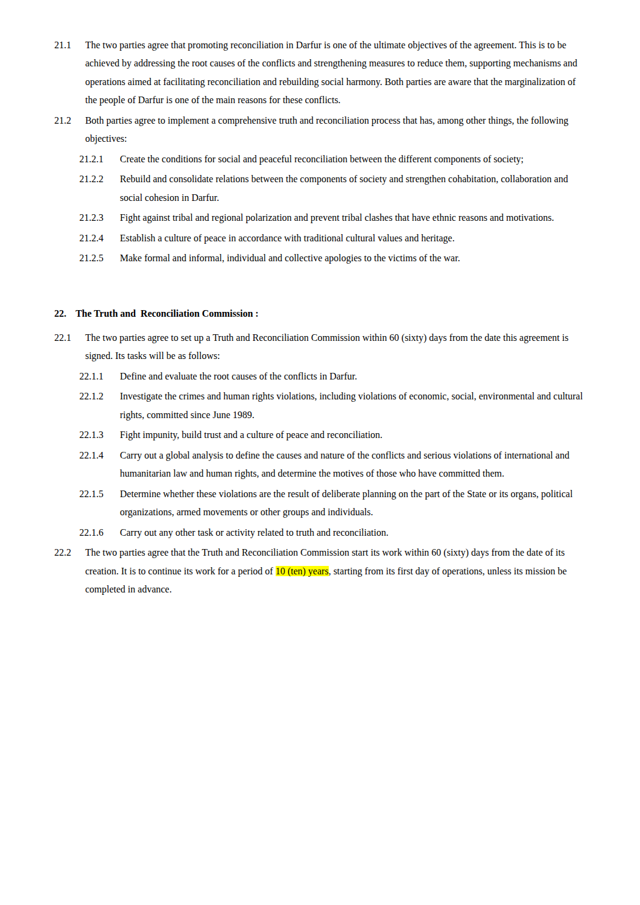21.1 The two parties agree that promoting reconciliation in Darfur is one of the ultimate objectives of the agreement. This is to be achieved by addressing the root causes of the conflicts and strengthening measures to reduce them, supporting mechanisms and operations aimed at facilitating reconciliation and rebuilding social harmony. Both parties are aware that the marginalization of the people of Darfur is one of the main reasons for these conflicts.
21.2 Both parties agree to implement a comprehensive truth and reconciliation process that has, among other things, the following objectives:
21.2.1 Create the conditions for social and peaceful reconciliation between the different components of society;
21.2.2 Rebuild and consolidate relations between the components of society and strengthen cohabitation, collaboration and social cohesion in Darfur.
21.2.3 Fight against tribal and regional polarization and prevent tribal clashes that have ethnic reasons and motivations.
21.2.4 Establish a culture of peace in accordance with traditional cultural values and heritage.
21.2.5 Make formal and informal, individual and collective apologies to the victims of the war.
22. The Truth and Reconciliation Commission :
22.1 The two parties agree to set up a Truth and Reconciliation Commission within 60 (sixty) days from the date this agreement is signed. Its tasks will be as follows:
22.1.1 Define and evaluate the root causes of the conflicts in Darfur.
22.1.2 Investigate the crimes and human rights violations, including violations of economic, social, environmental and cultural rights, committed since June 1989.
22.1.3 Fight impunity, build trust and a culture of peace and reconciliation.
22.1.4 Carry out a global analysis to define the causes and nature of the conflicts and serious violations of international and humanitarian law and human rights, and determine the motives of those who have committed them.
22.1.5 Determine whether these violations are the result of deliberate planning on the part of the State or its organs, political organizations, armed movements or other groups and individuals.
22.1.6 Carry out any other task or activity related to truth and reconciliation.
22.2 The two parties agree that the Truth and Reconciliation Commission start its work within 60 (sixty) days from the date of its creation. It is to continue its work for a period of 10 (ten) years, starting from its first day of operations, unless its mission be completed in advance.